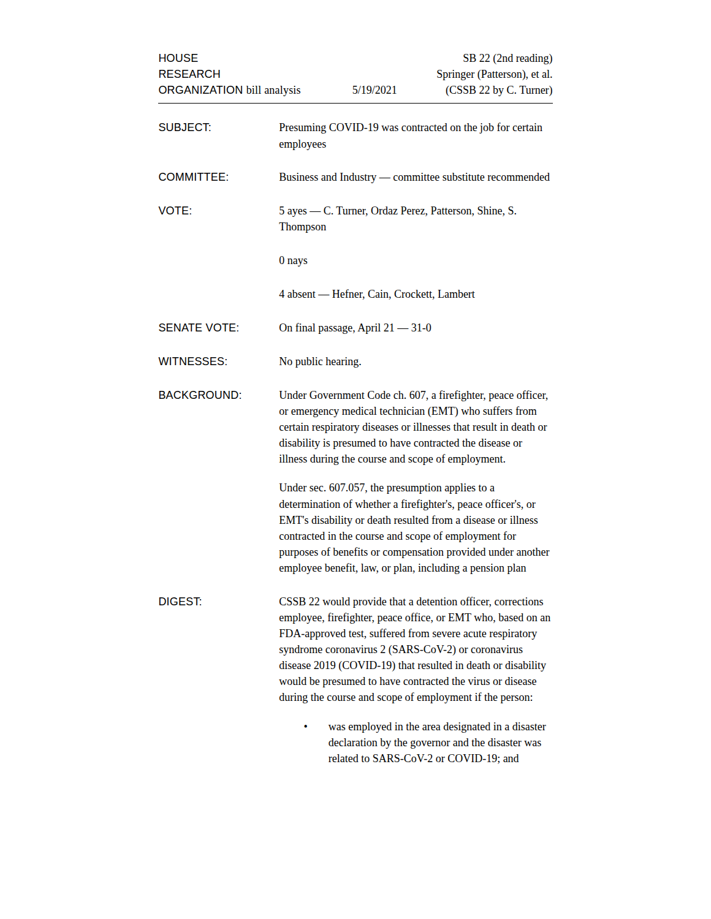| HOUSE | | SB 22 (2nd reading) |
| RESEARCH | | Springer (Patterson), et al. |
| ORGANIZATION bill analysis | 5/19/2021 | (CSSB 22 by C. Turner) |
SUBJECT:
Presuming COVID-19 was contracted on the job for certain employees
COMMITTEE:
Business and Industry — committee substitute recommended
VOTE:
5 ayes — C. Turner, Ordaz Perez, Patterson, Shine, S. Thompson
0 nays
4 absent — Hefner, Cain, Crockett, Lambert
SENATE VOTE:
On final passage, April 21 — 31-0
WITNESSES:
No public hearing.
BACKGROUND:
Under Government Code ch. 607, a firefighter, peace officer, or emergency medical technician (EMT) who suffers from certain respiratory diseases or illnesses that result in death or disability is presumed to have contracted the disease or illness during the course and scope of employment.
Under sec. 607.057, the presumption applies to a determination of whether a firefighter's, peace officer's, or EMT's disability or death resulted from a disease or illness contracted in the course and scope of employment for purposes of benefits or compensation provided under another employee benefit, law, or plan, including a pension plan
DIGEST:
CSSB 22 would provide that a detention officer, corrections employee, firefighter, peace office, or EMT who, based on an FDA-approved test, suffered from severe acute respiratory syndrome coronavirus 2 (SARS-CoV-2) or coronavirus disease 2019 (COVID-19) that resulted in death or disability would be presumed to have contracted the virus or disease during the course and scope of employment if the person:
was employed in the area designated in a disaster declaration by the governor and the disaster was related to SARS-CoV-2 or COVID-19; and